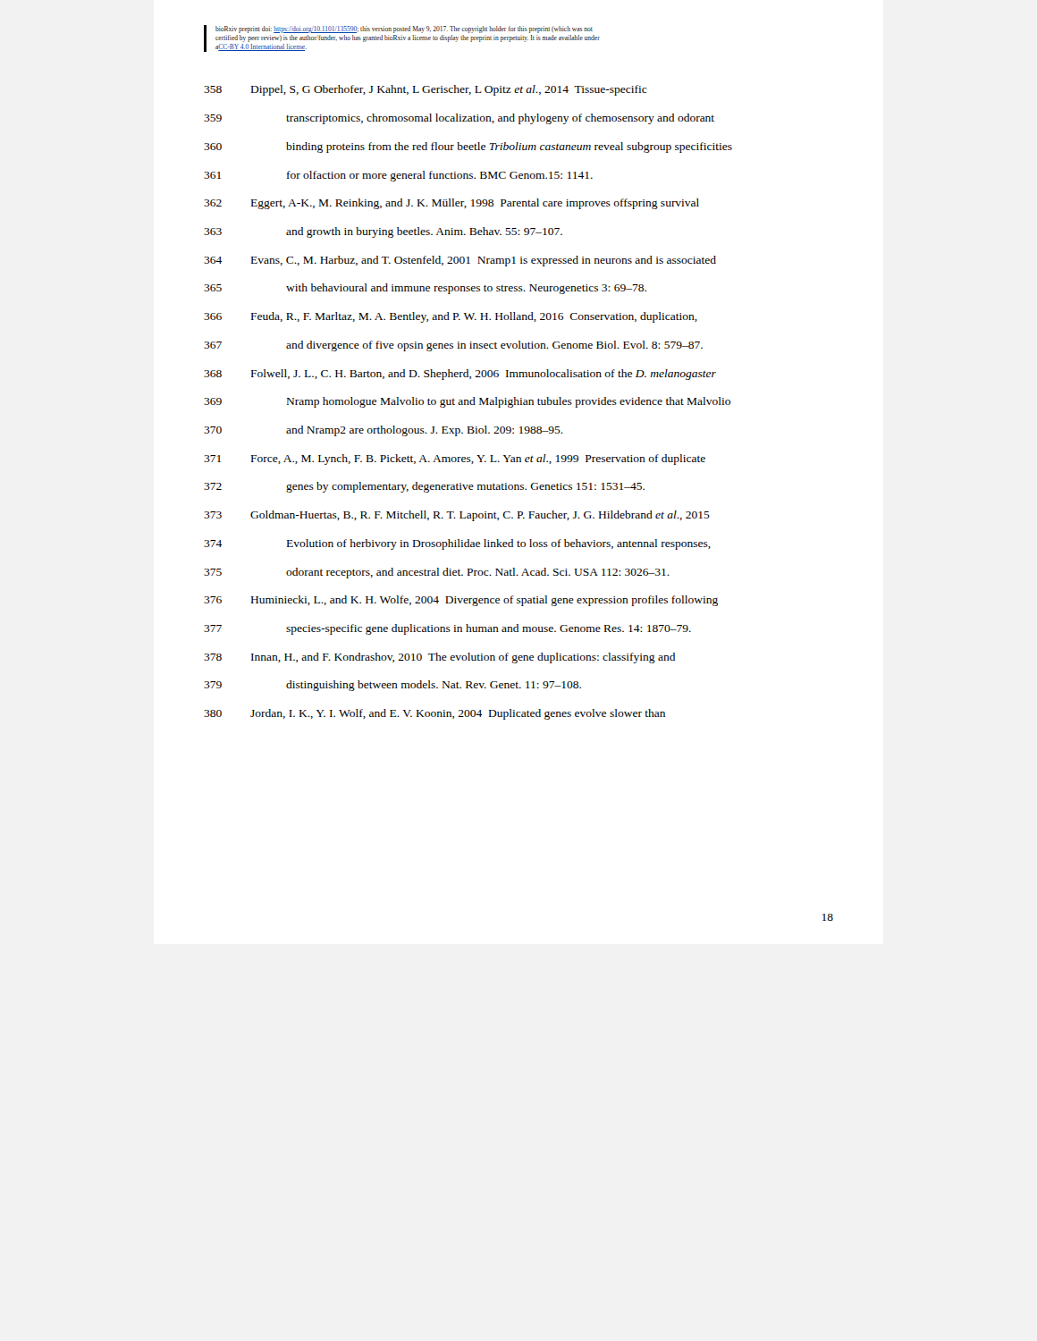bioRxiv preprint doi: https://doi.org/10.1101/135590; this version posted May 9, 2017. The copyright holder for this preprint (which was not
certified by peer review) is the author/funder, who has granted bioRxiv a license to display the preprint in perpetuity. It is made available under
aCC-BY 4.0 International license.
358 Dippel, S, G Oberhofer, J Kahnt, L Gerischer, L Opitz et al., 2014 Tissue-specific
359 transcriptomics, chromosomal localization, and phylogeny of chemosensory and odorant
360 binding proteins from the red flour beetle Tribolium castaneum reveal subgroup specificities
361 for olfaction or more general functions. BMC Genom.15: 1141.
362 Eggert, A-K., M. Reinking, and J. K. Müller, 1998 Parental care improves offspring survival
363 and growth in burying beetles. Anim. Behav. 55: 97–107.
364 Evans, C., M. Harbuz, and T. Ostenfeld, 2001 Nramp1 is expressed in neurons and is associated
365 with behavioural and immune responses to stress. Neurogenetics 3: 69–78.
366 Feuda, R., F. Marltaz, M. A. Bentley, and P. W. H. Holland, 2016 Conservation, duplication,
367 and divergence of five opsin genes in insect evolution. Genome Biol. Evol. 8: 579–87.
368 Folwell, J. L., C. H. Barton, and D. Shepherd, 2006 Immunolocalisation of the D. melanogaster
369 Nramp homologue Malvolio to gut and Malpighian tubules provides evidence that Malvolio
370 and Nramp2 are orthologous. J. Exp. Biol. 209: 1988–95.
371 Force, A., M. Lynch, F. B. Pickett, A. Amores, Y. L. Yan et al., 1999 Preservation of duplicate
372 genes by complementary, degenerative mutations. Genetics 151: 1531–45.
373 Goldman-Huertas, B., R. F. Mitchell, R. T. Lapoint, C. P. Faucher, J. G. Hildebrand et al., 2015
374 Evolution of herbivory in Drosophilidae linked to loss of behaviors, antennal responses,
375 odorant receptors, and ancestral diet. Proc. Natl. Acad. Sci. USA 112: 3026–31.
376 Huminiecki, L., and K. H. Wolfe, 2004 Divergence of spatial gene expression profiles following
377 species-specific gene duplications in human and mouse. Genome Res. 14: 1870–79.
378 Innan, H., and F. Kondrashov, 2010 The evolution of gene duplications: classifying and
379 distinguishing between models. Nat. Rev. Genet. 11: 97–108.
380 Jordan, I. K., Y. I. Wolf, and E. V. Koonin, 2004 Duplicated genes evolve slower than
18